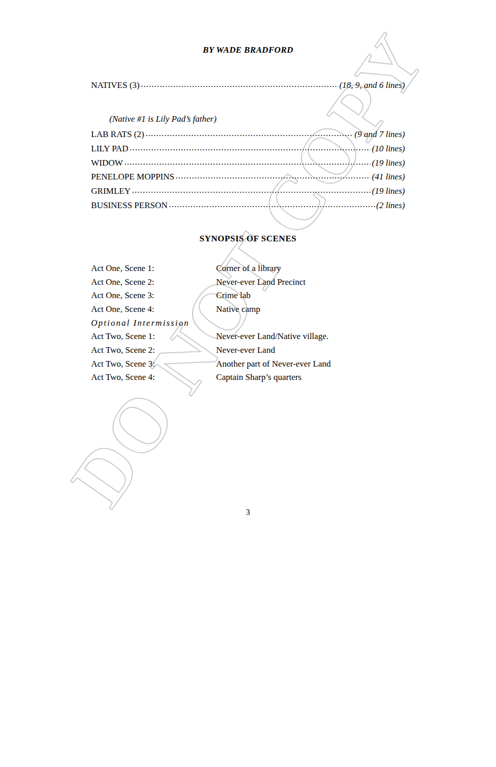DO NOT COPY
BY WADE BRADFORD
NATIVES (3) (18, 9, and 6 lines)
(Native #1 is Lily Pad’s father)
LAB RATS (2) (9 and 7 lines)
LILY PAD (10 lines)
WIDOW (19 lines)
PENELOPE MOPPINS (41 lines)
GRIMLEY (19 lines)
BUSINESS PERSON (2 lines)
SYNOPSIS OF SCENES
| Act One, Scene 1: | Corner of a library |
| Act One, Scene 2: | Never-ever Land Precinct |
| Act One, Scene 3: | Crime lab |
| Act One, Scene 4: | Native camp |
| Optional Intermission |
| Act Two, Scene 1: | Never-ever Land/Native village. |
| Act Two, Scene 2: | Never-ever Land |
| Act Two, Scene 3: | Another part of Never-ever Land |
| Act Two, Scene 4: | Captain Sharp’s quarters |
3